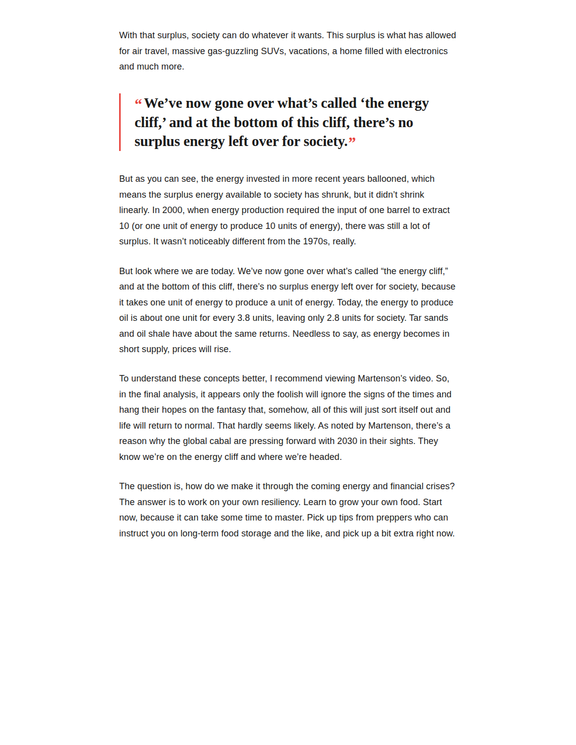With that surplus, society can do whatever it wants. This surplus is what has allowed for air travel, massive gas-guzzling SUVs, vacations, a home filled with electronics and much more.
“We’ve now gone over what’s called ‘the energy cliff,’ and at the bottom of this cliff, there’s no surplus energy left over for society.”
But as you can see, the energy invested in more recent years ballooned, which means the surplus energy available to society has shrunk, but it didn’t shrink linearly. In 2000, when energy production required the input of one barrel to extract 10 (or one unit of energy to produce 10 units of energy), there was still a lot of surplus. It wasn’t noticeably different from the 1970s, really.
But look where we are today. We’ve now gone over what’s called “the energy cliff,” and at the bottom of this cliff, there’s no surplus energy left over for society, because it takes one unit of energy to produce a unit of energy. Today, the energy to produce oil is about one unit for every 3.8 units, leaving only 2.8 units for society. Tar sands and oil shale have about the same returns. Needless to say, as energy becomes in short supply, prices will rise.
To understand these concepts better, I recommend viewing Martenson’s video. So, in the final analysis, it appears only the foolish will ignore the signs of the times and hang their hopes on the fantasy that, somehow, all of this will just sort itself out and life will return to normal. That hardly seems likely. As noted by Martenson, there’s a reason why the global cabal are pressing forward with 2030 in their sights. They know we’re on the energy cliff and where we’re headed.
The question is, how do we make it through the coming energy and financial crises? The answer is to work on your own resiliency. Learn to grow your own food. Start now, because it can take some time to master. Pick up tips from preppers who can instruct you on long-term food storage and the like, and pick up a bit extra right now.